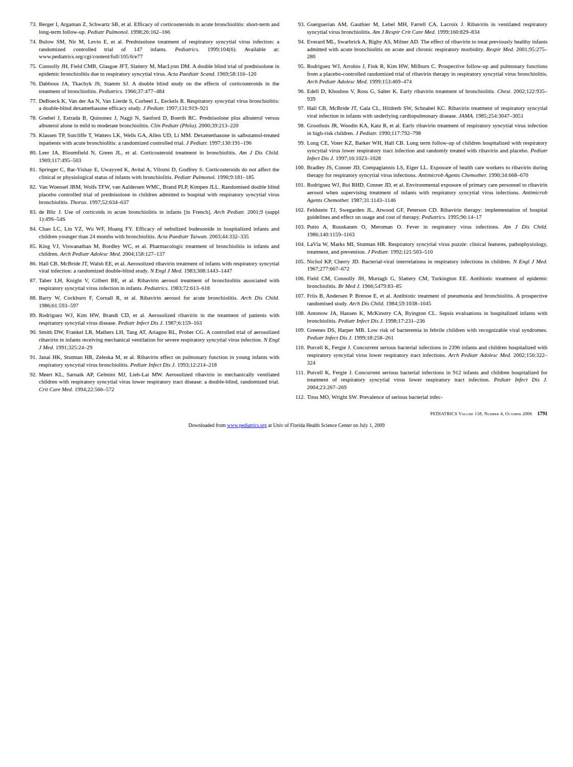73. Berger I, Argaman Z, Schwartz SB, et al. Efficacy of corticosteroids in acute bronchiolitis: short-term and long-term follow-up. Pediatr Pulmonol. 1998;26:162–166
74. Bulow SM, Nir M, Levin E, et al. Prednisolone treatment of respiratory syncytial virus infection: a randomized controlled trial of 147 infants. Pediatrics. 1999;104(6). Available at: www.pediatrics.org/cgi/content/full/105/6/e77
75. Connolly JH, Field CMB, Glasgoe JFT, Slattery M, MacLynn DM. A double blind trial of prednisolone in epidemic bronchiolitis due to respiratory syncytial virus. Acta Paediatr Scand. 1969;58:116–120
76. Dabbous JA, Tkachyk JS, Stamm SJ. A double blind study on the effects of corticosteroids in the treatment of bronchiolitis. Pediatrics. 1966;37:477–484
77. DeBoeck K, Van der Aa N, Van Lierde S, Corbeel L, Eeckels R. Respiratory syncytial virus bronchiolitis: a double-blind dexamethasone efficacy study. J Pediatr. 1997;131:919–921
78. Goebel J, Estrada B, Quinonez J, Nagji N, Sanford D, Boerth RC. Prednisolone plus albuterol versus albuterol alone in mild to moderate bronchiolitis. Clin Pediatr (Phila). 2000;39:213–220
79. Klassen TP, Sutcliffe T, Watters LK, Wells GA, Allen UD, Li MM. Dexamethasone in salbutamol-treated inpatients with acute bronchiolitis: a randomized controlled trial. J Pediatr. 1997;130:191–196
80. Leer JA, Bloomfield N, Green JL, et al. Corticosteroid treatment in bronchiolitis. Am J Dis Child. 1969;117:495–503
81. Springer C, Bar-Yishay E, Uwayyed K, Avital A, Vilozni D, Godfrey S. Corticosteroids do not affect the clinical or physiological status of infants with bronchiolitis. Pediatr Pulmonol. 1990;9:181–185
82. Van Woensel JBM, Wolfs TFW, van Aaldersen WMC, Brand PLP, Kimpen JLL. Randomised double blind placebo controlled trial of prednisolone in children admitted to hospital with respiratory syncytial virus bronchiolitis. Thorax. 1997;52:634–637
83. de Blic J. Use of corticoids in acute bronchiolitis in infants [in French]. Arch Pediatr. 2001;9 (suppl 1):49S–54S
84. Chao LC, Lin YZ, Wu WF, Huang FY. Efficacy of nebulized budesonide in hospitalized infants and children younger than 24 months with bronchiolitis. Acta Paediatr Taiwan. 2003;44:332–335
85. King VJ, Viswanathan M, Bordley WC, et al. Pharmacologic treatment of bronchiolitis in infants and children. Arch Pediatr Adolesc Med. 2004;158:127–137
86. Hall CB, McBride JT, Walsh EE, et al. Aerosolized ribavirin treatment of infants with respiratory syncytial viral infection: a randomized double-blind study. N Engl J Med. 1983;308:1443–1447
87. Taber LH, Knight V, Gilbert BE, et al. Ribavirin aerosol treatment of bronchiolitis associated with respiratory syncytial virus infection in infants. Pediatrics. 1983;72:613–618
88. Barry W, Cockburn F, Cornall R, et al. Ribavirin aerosol for acute bronchiolitis. Arch Dis Child. 1986;61:593–597
89. Rodriguez WJ, Kim HW, Brandt CD, et al. Aerosolized ribavirin in the treatment of patients with respiratory syncytial virus disease. Pediatr Infect Dis J. 1987;6:159–163
90. Smith DW, Frankel LR, Mathers LH, Tang AT, Ariagno RL, Prober CG. A controlled trial of aerosolized ribavirin in infants receiving mechanical ventilation for severe respiratory syncytial virus infection. N Engl J Med. 1991;325:24–29
91. Janai HK, Stutman HR, Zeleska M, et al. Ribavirin effect on pulmonary function in young infants with respiratory syncytial virus bronchiolitis. Pediatr Infect Dis J. 1993;12:214–218
92. Meert KL, Sarnaik AP, Gelmini MJ, Lieh-Lai MW. Aerosolized ribavirin in mechanically ventilated children with respiratory syncytial virus lower respiratory tract disease: a double-blind, randomized trial. Crit Care Med. 1994;22:566–572
93. Guerguerian AM, Gauthier M, Lebel MH, Farrell CA, Lacroix J. Ribavirin in ventilated respiratory syncytial virus bronchiolitis. Am J Respir Crit Care Med. 1999;160:829–834
94. Everard ML, Swarbrick A, Rigby AS, Milner AD. The effect of ribavirin to treat previously healthy infants admitted with acute bronchiolitis on acute and chronic respiratory morbidity. Respir Med. 2001;95:275–280
95. Rodriguez WJ, Arrobio J, Fink R, Kim HW, Milburn C. Prospective follow-up and pulmonary functions from a placebo-controlled randomized trial of ribavirin therapy in respiratory syncytial virus bronchiolitis. Arch Pediatr Adolesc Med. 1999;153:469–474
96. Edell D, Khoshoo V, Ross G, Salter K. Early ribavirin treatment of bronchiolitis. Chest. 2002;122:935–939
97. Hall CB, McBride JT, Gala CL, Hildreth SW, Schnabel KC. Ribavirin treatment of respiratory syncytial viral infection in infants with underlying cardiopulmonary disease. JAMA. 1985;254:3047–3051
98. Groothuis JR, Woodin KA, Katz R, et al. Early ribavirin treatment of respiratory syncytial virus infection in high-risk children. J Pediatr. 1990;117:792–798
99. Long CE, Voter KZ, Barker WH, Hall CB. Long term follow-up of children hospitalized with respiratory syncytial virus lower respiratory tract infection and randomly treated with ribavirin and placebo. Pediatr Infect Dis J. 1997;16:1023–1028
100. Bradley JS, Conner JD, Compagiannis LS, Eiger LL. Exposure of health care workers to ribavirin during therapy for respiratory syncytial virus infections. Antimicrob Agents Chemother. 1990;34:668–670
101. Rodriguez WJ, Bui RHD, Conner JD, et al. Environmental exposure of primary care personnel to ribavirin aerosol when supervising treatment of infants with respiratory syncytial virus infections. Antimicrob Agents Chemother. 1987;31:1143–1146
102. Feldstein TJ, Swegarden JL, Atwood GF, Peterson CD. Ribavirin therapy: implementation of hospital guidelines and effect on usage and cost of therapy. Pediatrics. 1995;96:14–17
103. Putto A, Ruuskanen O, Meruman O. Fever in respiratory virus infections. Am J Dis Child. 1986;140:1159–1163
104. LaVia W, Marks MI, Stutman HR. Respiratory syncytial virus puzzle: clinical features, pathophysiology, treatment, and prevention. J Pediatr. 1992;121:503–510
105. Nichol KP, Cherry JD. Bacterial-viral interrelations in respiratory infections in children. N Engl J Med. 1967;277:667–672
106. Field CM, Connolly JH, Murtagh G, Slattery CM, Turkington EE. Antibiotic treatment of epidemic bronchiolitis. Br Med J. 1966;5479:83–85
107. Friis B, Andersen P. Brenoe E, et al. Antibiotic treatment of pneumonia and bronchiolitis. A prospective randomised study. Arch Dis Child. 1984;59:1038–1045
108. Antonow JA, Hansen K, McKinstry CA, Byington CL. Sepsis evaluations in hospitalized infants with bronchiolitis. Pediatr Infect Dis J. 1998;17:231–236
109. Greenes DS, Harper MB. Low risk of bacteremia in febrile children with recognizable viral syndromes. Pediatr Infect Dis J. 1999;18:258–261
110. Purcell K, Fergie J. Concurrent serious bacterial infections in 2396 infants and children hospitalized with respiratory syncytial virus lower respiratory tract infections. Arch Pediatr Adolesc Med. 2002;156:322–324
111. Purcell K, Fergie J. Concurrent serious bacterial infections in 912 infants and children hospitalized for treatment of respiratory syncytial virus lower respiratory tract infection. Pediatr Infect Dis J. 2004;23:267–269
112. Titus MO, Wright SW. Prevalence of serious bacterial infec-
PEDIATRICS Volume 118, Number 4, October 20061791
Downloaded from www.pediatrics.org at Univ of Florida Health Science Center on July 1, 2009